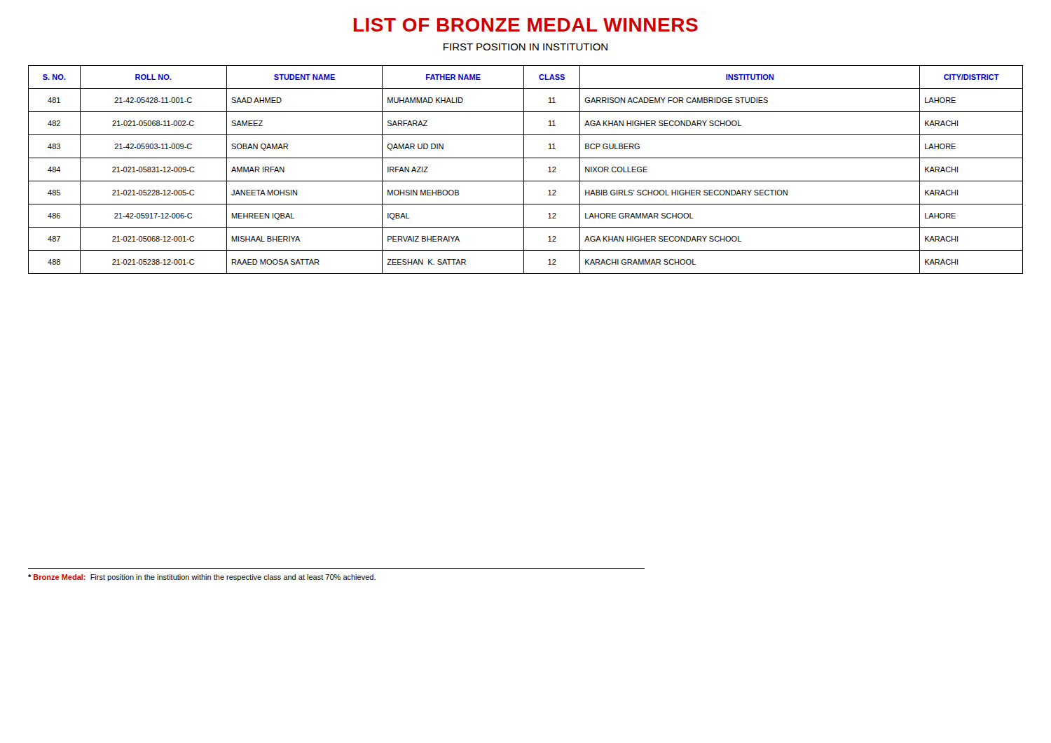LIST OF BRONZE MEDAL WINNERS
FIRST POSITION IN INSTITUTION
| S. NO. | ROLL NO. | STUDENT NAME | FATHER NAME | CLASS | INSTITUTION | CITY/DISTRICT |
| --- | --- | --- | --- | --- | --- | --- |
| 481 | 21-42-05428-11-001-C | SAAD AHMED | MUHAMMAD KHALID | 11 | GARRISON ACADEMY FOR CAMBRIDGE STUDIES | LAHORE |
| 482 | 21-021-05068-11-002-C | SAMEEZ | SARFARAZ | 11 | AGA KHAN HIGHER SECONDARY SCHOOL | KARACHI |
| 483 | 21-42-05903-11-009-C | SOBAN QAMAR | QAMAR UD DIN | 11 | BCP GULBERG | LAHORE |
| 484 | 21-021-05831-12-009-C | AMMAR IRFAN | IRFAN AZIZ | 12 | NIXOR COLLEGE | KARACHI |
| 485 | 21-021-05228-12-005-C | JANEETA MOHSIN | MOHSIN MEHBOOB | 12 | HABIB GIRLS' SCHOOL HIGHER SECONDARY SECTION | KARACHI |
| 486 | 21-42-05917-12-006-C | MEHREEN IQBAL | IQBAL | 12 | LAHORE GRAMMAR SCHOOL | LAHORE |
| 487 | 21-021-05068-12-001-C | MISHAAL BHERIYA | PERVAIZ BHERAIYA | 12 | AGA KHAN HIGHER SECONDARY SCHOOL | KARACHI |
| 488 | 21-021-05238-12-001-C | RAAED MOOSA SATTAR | ZEESHAN K. SATTAR | 12 | KARACHI GRAMMAR SCHOOL | KARACHI |
* Bronze Medal: First position in the institution within the respective class and at least 70% achieved.